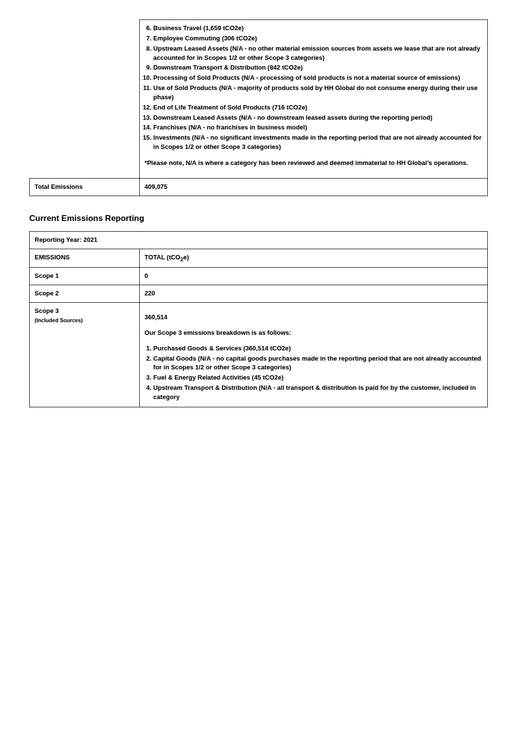| | Business Travel (1,659 tCO2e) Employee Commuting (306 tCO2e) Upstream Leased Assets (N/A - no other material emission sources from assets we lease that are not already accounted for in Scopes 1/2 or other Scope 3 categories) Downstream Transport & Distribution (842 tCO2e) Processing of Sold Products (N/A - processing of sold products is not a material source of emissions) Use of Sold Products (N/A - majority of products sold by HH Global do not consume energy during their use phase) End of Life Treatment of Sold Products (716 tCO2e) Downstream Leased Assets (N/A - no downstream leased assets during the reporting period) Franchises (N/A - no franchises in business model) Investments (N/A - no significant investments made in the reporting period that are not already accounted for in Scopes 1/2 or other Scope 3 categories) *Please note, N/A is where a category has been reviewed and deemed immaterial to HH Global’s operations. |
| Total Emissions | 409,075 |
Current Emissions Reporting
| Reporting Year: 2021 |
| EMISSIONS | TOTAL (tCO 2 e) |
| Scope 1 | 0 |
| Scope 2 | 220 |
| Scope 3 (Included Sources) | 360,514 Our Scope 3 emissions breakdown is as follows: Purchased Goods & Services (360,514 tCO2e) Capital Goods (N/A - no capital goods purchases made in the reporting period that are not already accounted for in Scopes 1/2 or other Scope 3 categories) Fuel & Energy Related Activities (45 tCO2e) Upstream Transport & Distribution (N/A - all transport & distribution is paid for by the customer, included in category |